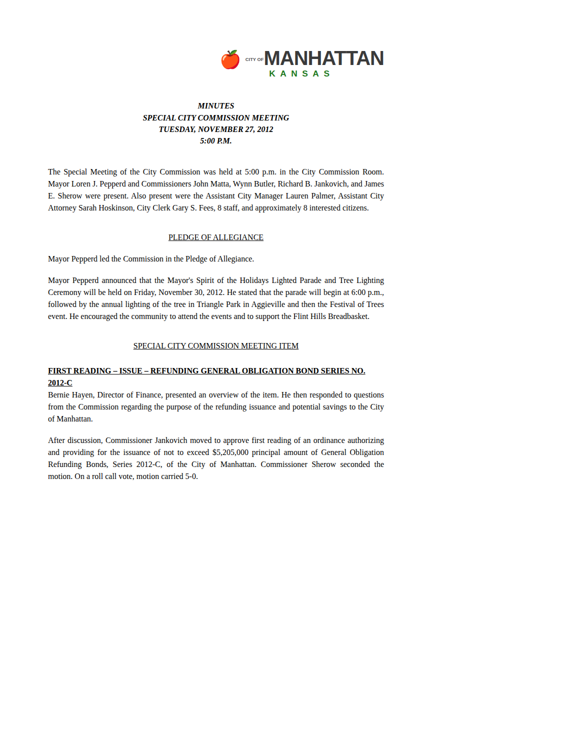🍎 CITY OFMANHATTAN
KANSAS
MINUTES
SPECIAL CITY COMMISSION MEETING
TUESDAY, NOVEMBER 27, 2012
5:00 P.M.
The Special Meeting of the City Commission was held at 5:00 p.m. in the City Commission Room. Mayor Loren J. Pepperd and Commissioners John Matta, Wynn Butler, Richard B. Jankovich, and James E. Sherow were present. Also present were the Assistant City Manager Lauren Palmer, Assistant City Attorney Sarah Hoskinson, City Clerk Gary S. Fees, 8 staff, and approximately 8 interested citizens.
PLEDGE OF ALLEGIANCE
Mayor Pepperd led the Commission in the Pledge of Allegiance.
Mayor Pepperd announced that the Mayor's Spirit of the Holidays Lighted Parade and Tree Lighting Ceremony will be held on Friday, November 30, 2012. He stated that the parade will begin at 6:00 p.m., followed by the annual lighting of the tree in Triangle Park in Aggieville and then the Festival of Trees event. He encouraged the community to attend the events and to support the Flint Hills Breadbasket.
SPECIAL CITY COMMISSION MEETING ITEM
FIRST READING – ISSUE – REFUNDING GENERAL OBLIGATION BOND SERIES NO. 2012-C
Bernie Hayen, Director of Finance, presented an overview of the item. He then responded to questions from the Commission regarding the purpose of the refunding issuance and potential savings to the City of Manhattan.
After discussion, Commissioner Jankovich moved to approve first reading of an ordinance authorizing and providing for the issuance of not to exceed $5,205,000 principal amount of General Obligation Refunding Bonds, Series 2012-C, of the City of Manhattan. Commissioner Sherow seconded the motion. On a roll call vote, motion carried 5-0.